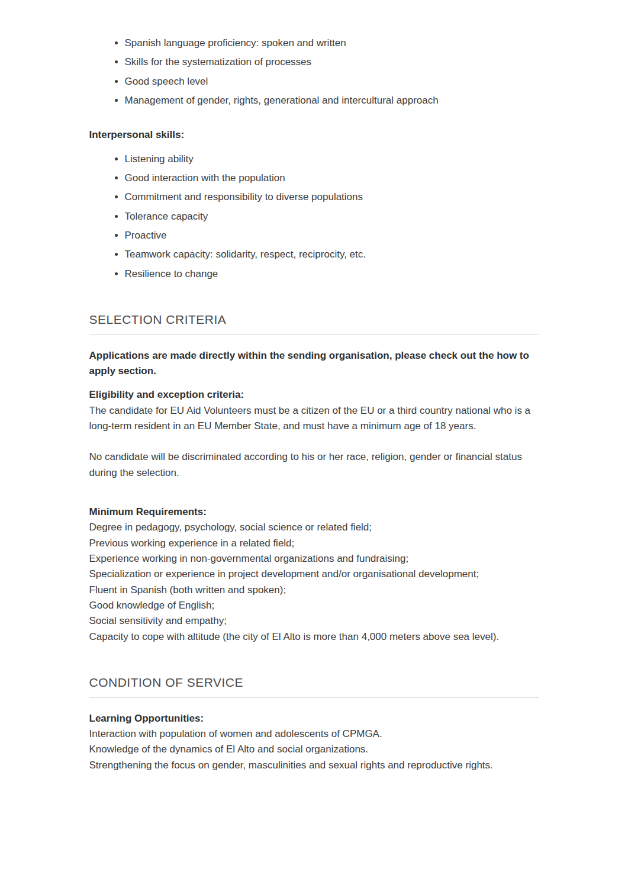Spanish language proficiency: spoken and written
Skills for the systematization of processes
Good speech level
Management of gender, rights, generational and intercultural approach
Interpersonal skills:
Listening ability
Good interaction with the population
Commitment and responsibility to diverse populations
Tolerance capacity
Proactive
Teamwork capacity: solidarity, respect, reciprocity, etc.
Resilience to change
SELECTION CRITERIA
Applications are made directly within the sending organisation, please check out the how to apply section.
Eligibility and exception criteria:
The candidate for EU Aid Volunteers must be a citizen of the EU or a third country national who is a long-term resident in an EU Member State, and must have a minimum age of 18 years.
No candidate will be discriminated according to his or her race, religion, gender or financial status during the selection.
Minimum Requirements:
Degree in pedagogy, psychology, social science or related field;
Previous working experience in a related field;
Experience working in non-governmental organizations and fundraising;
Specialization or experience in project development and/or organisational development;
Fluent in Spanish (both written and spoken);
Good knowledge of English;
Social sensitivity and empathy;
Capacity to cope with altitude (the city of El Alto is more than 4,000 meters above sea level).
CONDITION OF SERVICE
Learning Opportunities:
Interaction with population of women and adolescents of CPMGA.
Knowledge of the dynamics of El Alto and social organizations.
Strengthening the focus on gender, masculinities and sexual rights and reproductive rights.